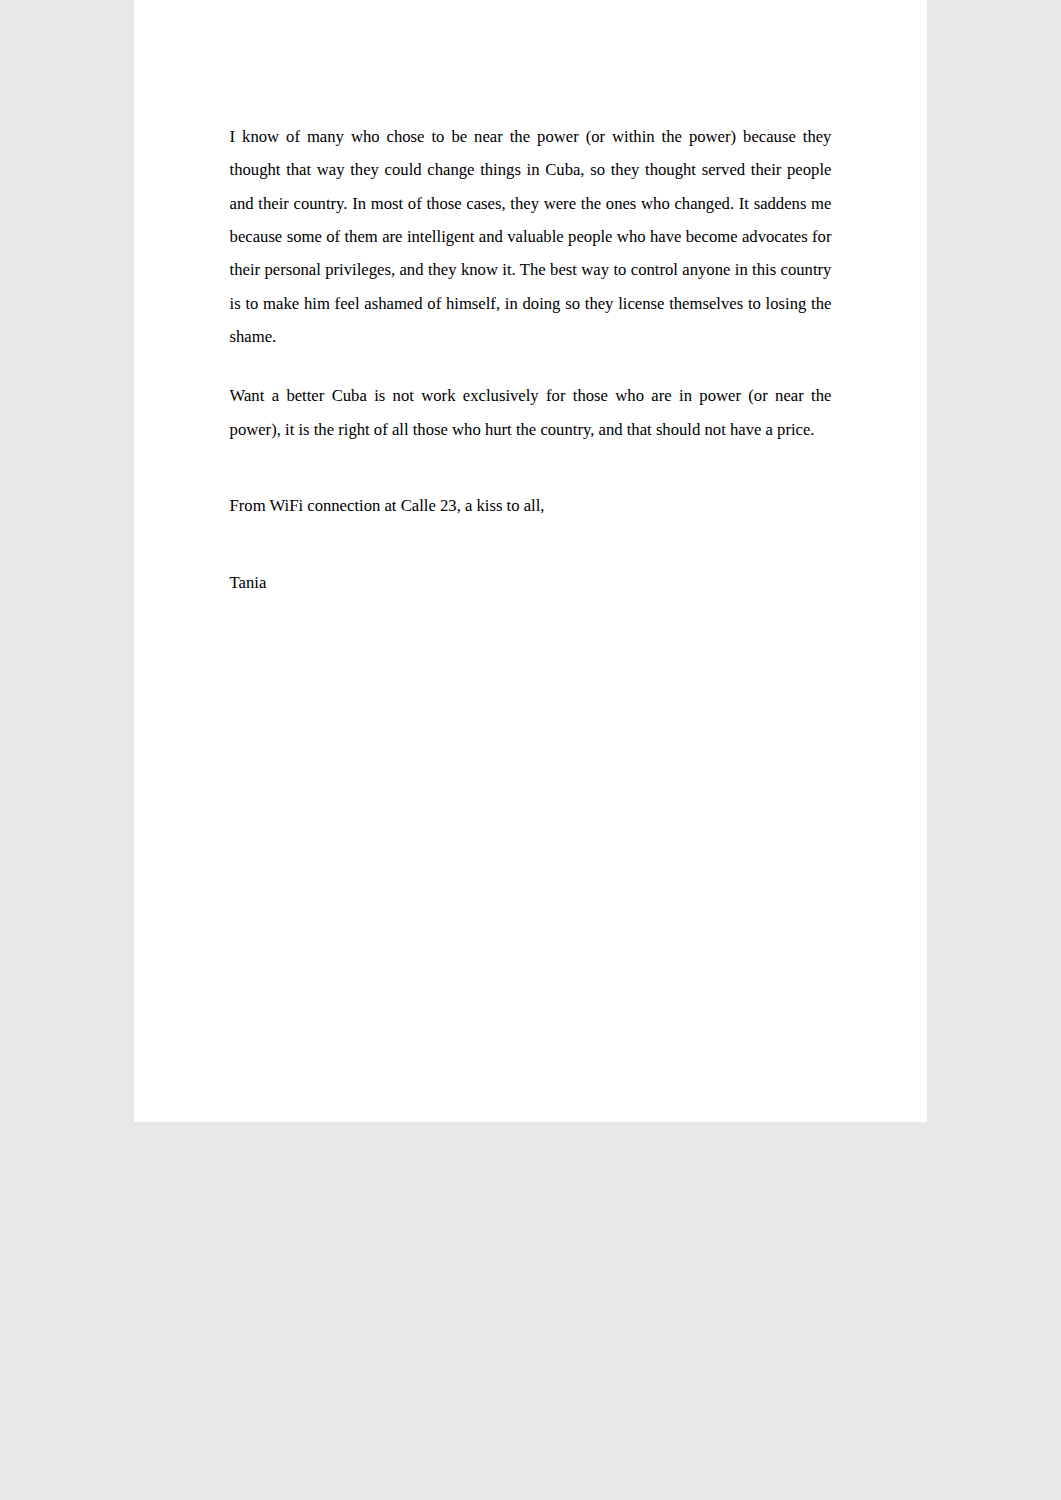I know of many who chose to be near the power (or within the power) because they thought that way they could change things in Cuba, so they thought served their people and their country. In most of those cases, they were the ones who changed. It saddens me because some of them are intelligent and valuable people who have become advocates for their personal privileges, and they know it. The best way to control anyone in this country is to make him feel ashamed of himself, in doing so they license themselves to losing the shame.
Want a better Cuba is not work exclusively for those who are in power (or near the power), it is the right of all those who hurt the country, and that should not have a price.
From WiFi connection at Calle 23, a kiss to all,
Tania